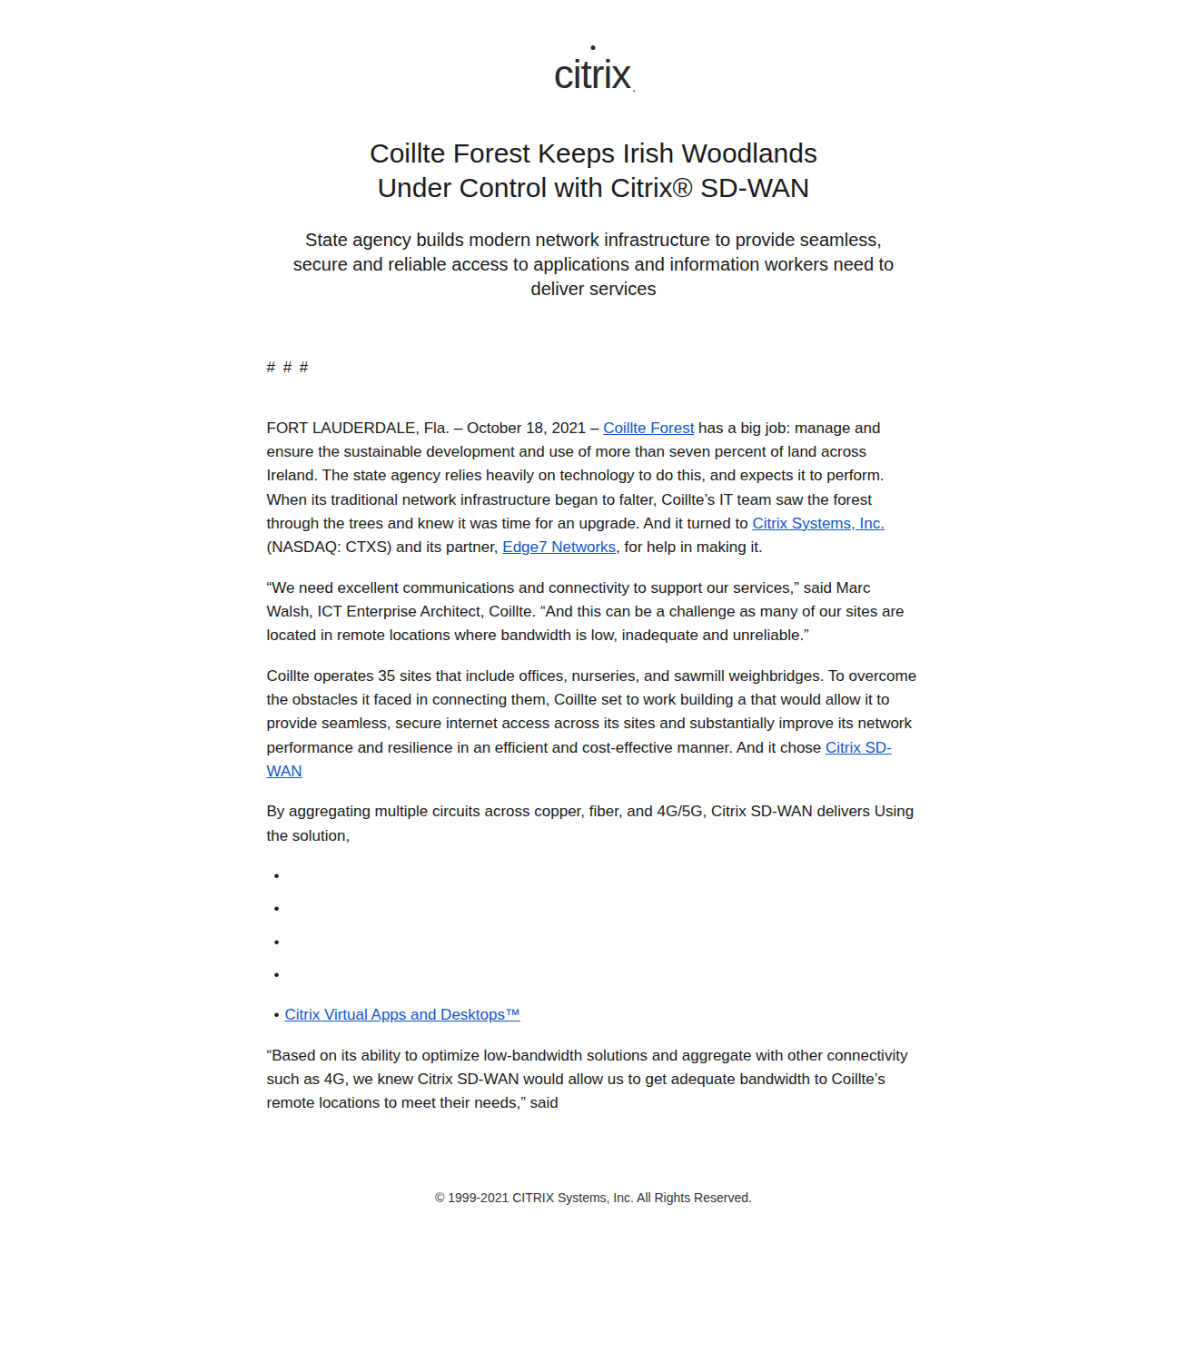citrix.
Coillte Forest Keeps Irish Woodlands
Under Control with Citrix® SD-WAN
State agency builds modern network infrastructure to provide seamless, secure and reliable access to applications and information workers need to deliver services
# # #
FORT LAUDERDALE, Fla. – October 18, 2021 – Coillte Forest has a big job: manage and ensure the sustainable development and use of more than seven percent of land across Ireland. The state agency relies heavily on technology to do this, and expects it to perform. When its traditional network infrastructure began to falter, Coillte’s IT team saw the forest through the trees and knew it was time for an upgrade. And it turned to Citrix Systems, Inc. (NASDAQ: CTXS) and its partner, Edge7 Networks, for help in making it.
“We need excellent communications and connectivity to support our services,” said Marc Walsh, ICT Enterprise Architect, Coillte. “And this can be a challenge as many of our sites are located in remote locations where bandwidth is low, inadequate and unreliable.”
Coillte operates 35 sites that include offices, nurseries, and sawmill weighbridges. To overcome the obstacles it faced in connecting them, Coillte set to work building a that would allow it to provide seamless, secure internet access across its sites and substantially improve its network performance and resilience in an efficient and cost-effective manner. And it chose Citrix SD-WAN
By aggregating multiple circuits across copper, fiber, and 4G/5G, Citrix SD-WAN delivers Using the solution,
Citrix Virtual Apps and Desktops™
“Based on its ability to optimize low-bandwidth solutions and aggregate with other connectivity such as 4G, we knew Citrix SD-WAN would allow us to get adequate bandwidth to Coillte’s remote locations to meet their needs,” said
© 1999-2021 CITRIX Systems, Inc. All Rights Reserved.